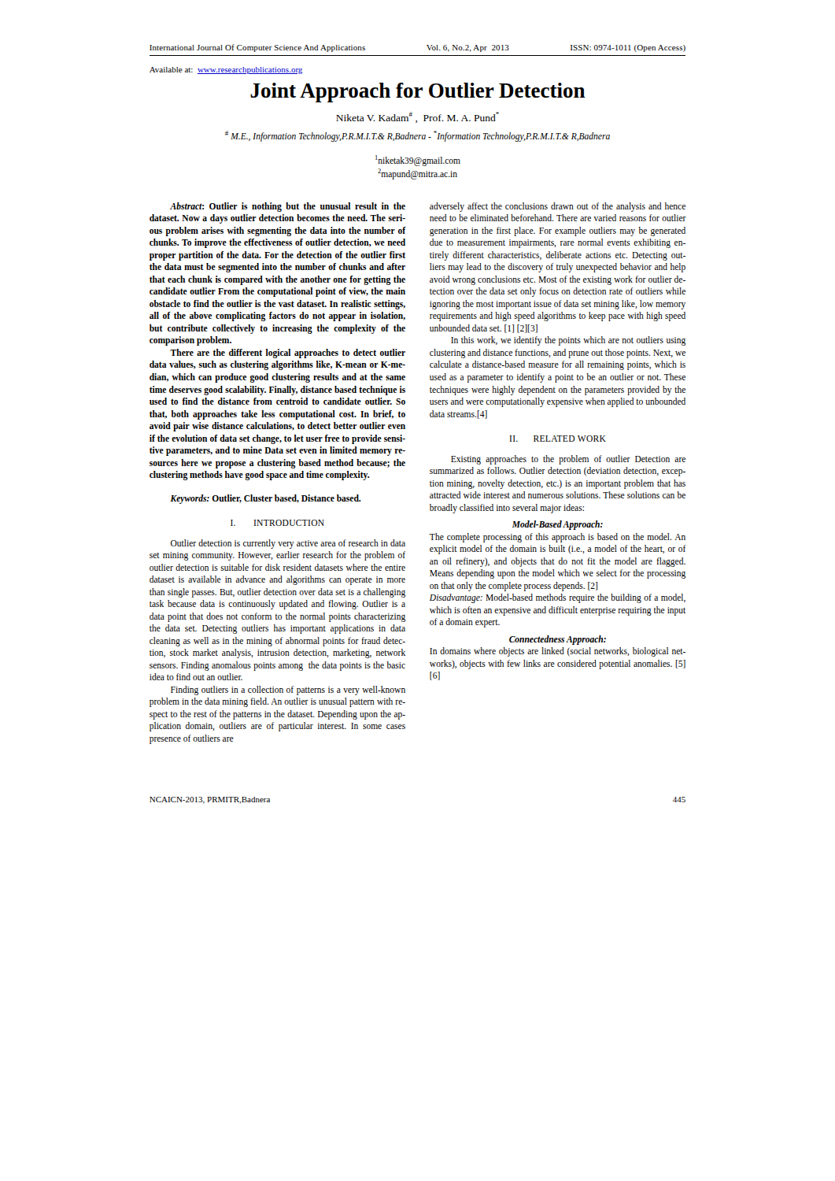International Journal Of Computer Science And Applications Vol. 6, No.2, Apr 2013 ISSN: 0974-1011 (Open Access)
Available at: www.researchpublications.org
Joint Approach for Outlier Detection
Niketa V. Kadam# , Prof. M. A. Pund*
# M.E., Information Technology,P.R.M.I.T.& R,Badnera - *Information Technology,P.R.M.I.T.& R,Badnera
1niketak39@gmail.com
2mapund@mitra.ac.in
Abstract: Outlier is nothing but the unusual result in the dataset. Now a days outlier detection becomes the need. The serious problem arises with segmenting the data into the number of chunks. To improve the effectiveness of outlier detection, we need proper partition of the data. For the detection of the outlier first the data must be segmented into the number of chunks and after that each chunk is compared with the another one for getting the candidate outlier From the computational point of view, the main obstacle to find the outlier is the vast dataset. In realistic settings, all of the above complicating factors do not appear in isolation, but contribute collectively to increasing the complexity of the comparison problem.
There are the different logical approaches to detect outlier data values, such as clustering algorithms like, K-mean or K-median, which can produce good clustering results and at the same time deserves good scalability. Finally, distance based technique is used to find the distance from centroid to candidate outlier. So that, both approaches take less computational cost. In brief, to avoid pair wise distance calculations, to detect better outlier even if the evolution of data set change, to let user free to provide sensitive parameters, and to mine Data set even in limited memory resources here we propose a clustering based method because; the clustering methods have good space and time complexity.
Keywords: Outlier, Cluster based, Distance based.
I. INTRODUCTION
Outlier detection is currently very active area of research in data set mining community. However, earlier research for the problem of outlier detection is suitable for disk resident datasets where the entire dataset is available in advance and algorithms can operate in more than single passes. But, outlier detection over data set is a challenging task because data is continuously updated and flowing. Outlier is a data point that does not conform to the normal points characterizing the data set. Detecting outliers has important applications in data cleaning as well as in the mining of abnormal points for fraud detection, stock market analysis, intrusion detection, marketing, network sensors. Finding anomalous points among the data points is the basic idea to find out an outlier.
Finding outliers in a collection of patterns is a very well-known problem in the data mining field. An outlier is unusual pattern with respect to the rest of the patterns in the dataset. Depending upon the application domain, outliers are of particular interest. In some cases presence of outliers are
adversely affect the conclusions drawn out of the analysis and hence need to be eliminated beforehand. There are varied reasons for outlier generation in the first place. For example outliers may be generated due to measurement impairments, rare normal events exhibiting entirely different characteristics, deliberate actions etc. Detecting outliers may lead to the discovery of truly unexpected behavior and help avoid wrong conclusions etc. Most of the existing work for outlier detection over the data set only focus on detection rate of outliers while ignoring the most important issue of data set mining like, low memory requirements and high speed algorithms to keep pace with high speed unbounded data set. [1] [2][3]
In this work, we identify the points which are not outliers using clustering and distance functions, and prune out those points. Next, we calculate a distance-based measure for all remaining points, which is used as a parameter to identify a point to be an outlier or not. These techniques were highly dependent on the parameters provided by the users and were computationally expensive when applied to unbounded data streams.[4]
II. RELATED WORK
Existing approaches to the problem of outlier Detection are summarized as follows. Outlier detection (deviation detection, exception mining, novelty detection, etc.) is an important problem that has attracted wide interest and numerous solutions. These solutions can be broadly classified into several major ideas:
Model-Based Approach:
The complete processing of this approach is based on the model. An explicit model of the domain is built (i.e., a model of the heart, or of an oil refinery), and objects that do not fit the model are flagged. Means depending upon the model which we select for the processing on that only the complete process depends. [2]
Disadvantage: Model-based methods require the building of a model, which is often an expensive and difficult enterprise requiring the input of a domain expert.
Connectedness Approach:
In domains where objects are linked (social networks, biological networks), objects with few links are considered potential anomalies. [5][6]
NCAICN-2013, PRMITR,Badnera 445